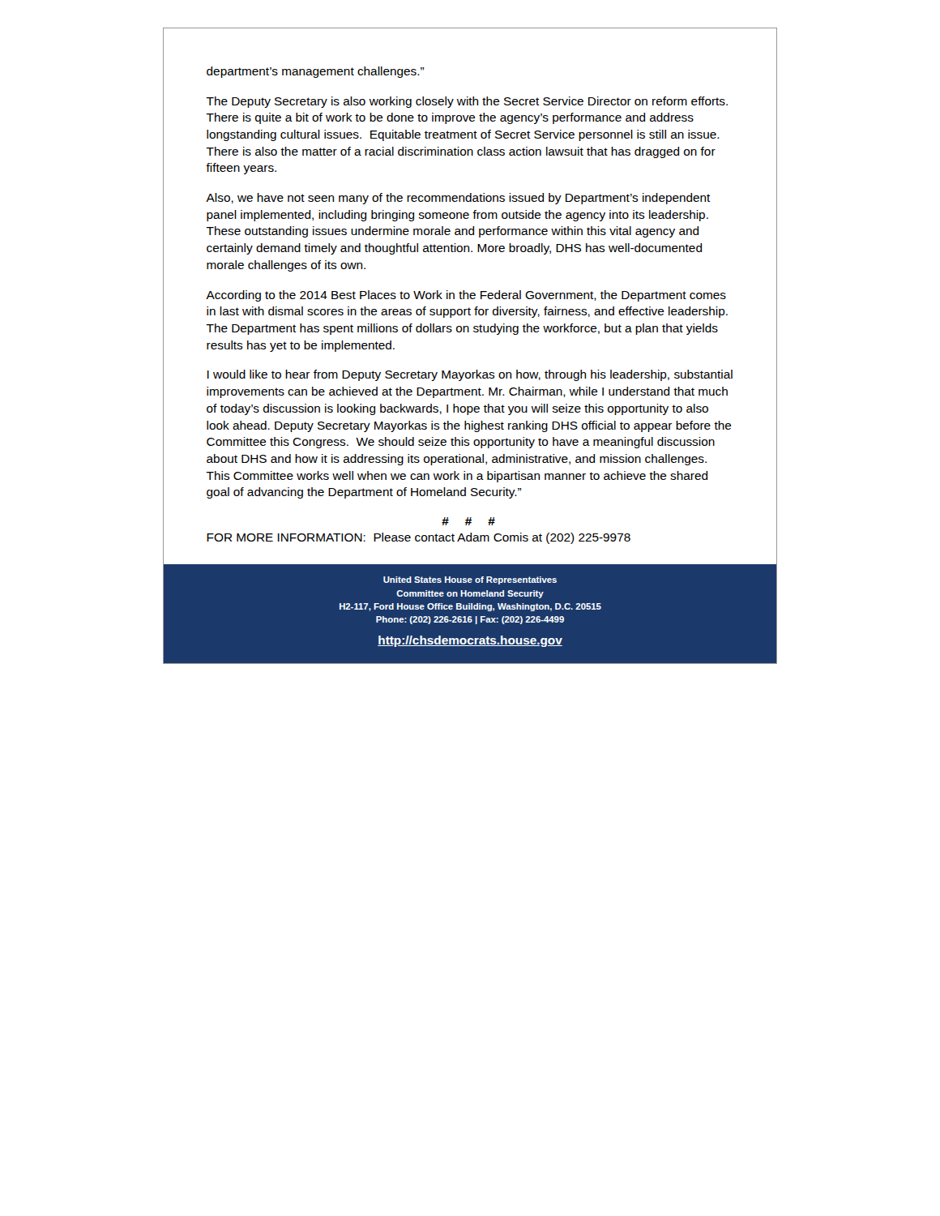department’s management challenges.”
The Deputy Secretary is also working closely with the Secret Service Director on reform efforts. There is quite a bit of work to be done to improve the agency’s performance and address longstanding cultural issues. Equitable treatment of Secret Service personnel is still an issue. There is also the matter of a racial discrimination class action lawsuit that has dragged on for fifteen years.
Also, we have not seen many of the recommendations issued by Department’s independent panel implemented, including bringing someone from outside the agency into its leadership. These outstanding issues undermine morale and performance within this vital agency and certainly demand timely and thoughtful attention. More broadly, DHS has well-documented morale challenges of its own.
According to the 2014 Best Places to Work in the Federal Government, the Department comes in last with dismal scores in the areas of support for diversity, fairness, and effective leadership. The Department has spent millions of dollars on studying the workforce, but a plan that yields results has yet to be implemented.
I would like to hear from Deputy Secretary Mayorkas on how, through his leadership, substantial improvements can be achieved at the Department. Mr. Chairman, while I understand that much of today’s discussion is looking backwards, I hope that you will seize this opportunity to also look ahead. Deputy Secretary Mayorkas is the highest ranking DHS official to appear before the Committee this Congress. We should seize this opportunity to have a meaningful discussion about DHS and how it is addressing its operational, administrative, and mission challenges. This Committee works well when we can work in a bipartisan manner to achieve the shared goal of advancing the Department of Homeland Security.”
# # #
FOR MORE INFORMATION: Please contact Adam Comis at (202) 225-9978
United States House of Representatives
Committee on Homeland Security
H2-117, Ford House Office Building, Washington, D.C. 20515
Phone: (202) 226-2616 | Fax: (202) 226-4499
http://chsdemocrats.house.gov